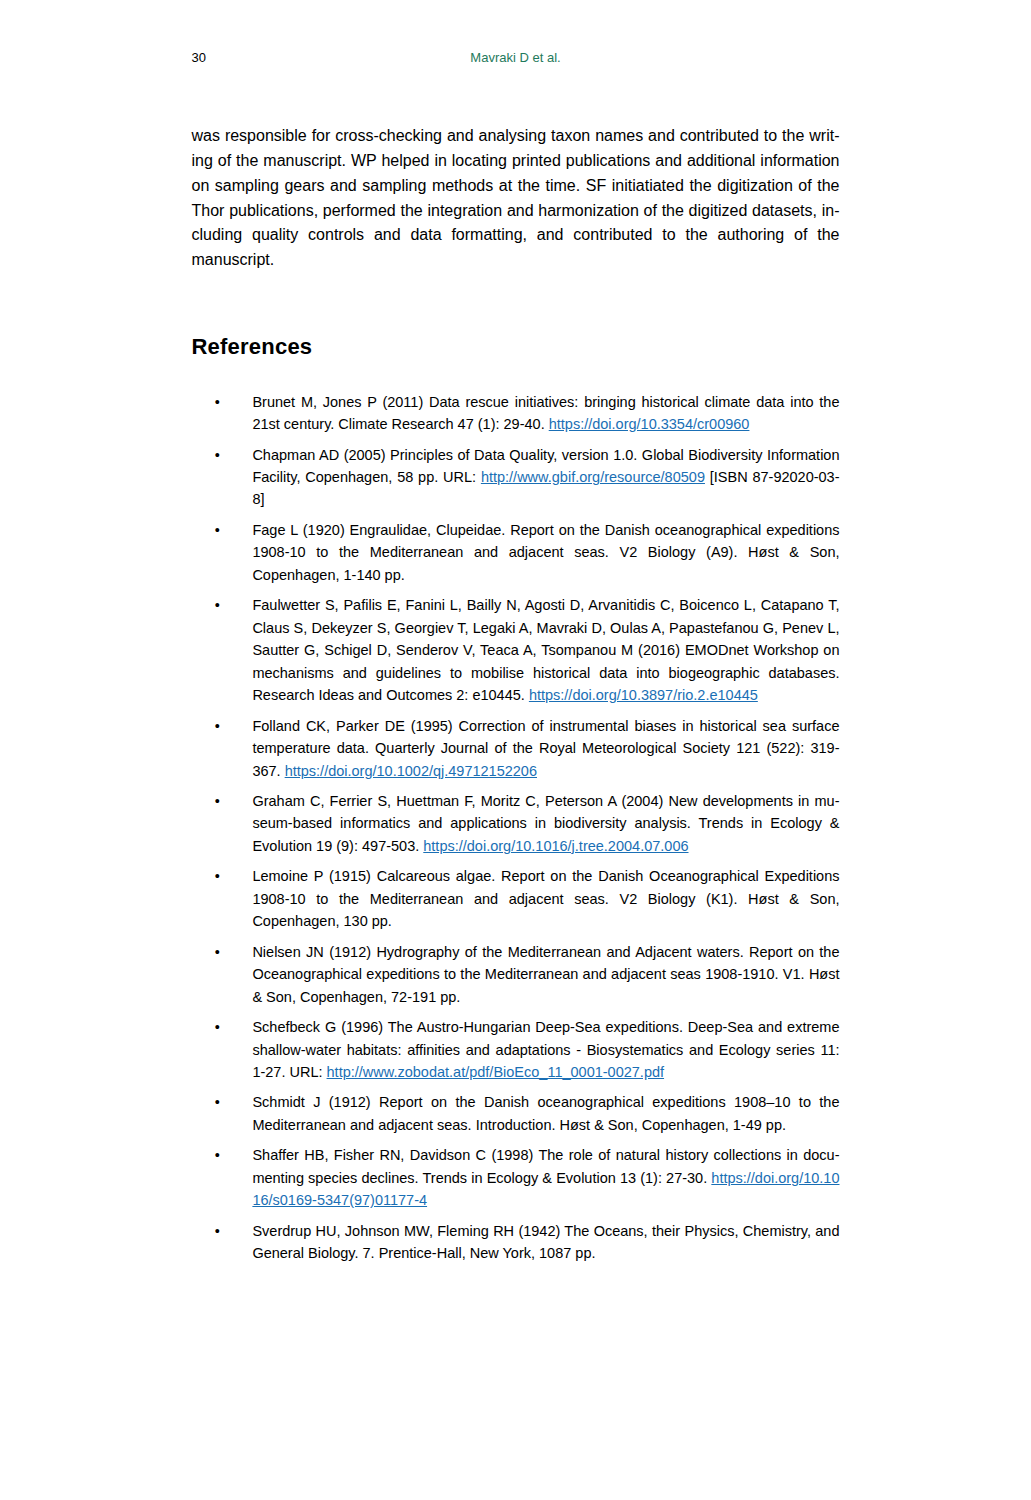30
Mavraki D et al.
was responsible for cross-checking and analysing taxon names and contributed to the writing of the manuscript. WP helped in locating printed publications and additional information on sampling gears and sampling methods at the time. SF initiatiated the digitization of the Thor publications, performed the integration and harmonization of the digitized datasets, including quality controls and data formatting, and contributed to the authoring of the manuscript.
References
Brunet M, Jones P (2011) Data rescue initiatives: bringing historical climate data into the 21st century. Climate Research 47 (1): 29-40. https://doi.org/10.3354/cr00960
Chapman AD (2005) Principles of Data Quality, version 1.0. Global Biodiversity Information Facility, Copenhagen, 58 pp. URL: http://www.gbif.org/resource/80509 [ISBN 87-92020-03-8]
Fage L (1920) Engraulidae, Clupeidae. Report on the Danish oceanographical expeditions 1908-10 to the Mediterranean and adjacent seas. V2 Biology (A9). Høst & Son, Copenhagen, 1-140 pp.
Faulwetter S, Pafilis E, Fanini L, Bailly N, Agosti D, Arvanitidis C, Boicenco L, Catapano T, Claus S, Dekeyzer S, Georgiev T, Legaki A, Mavraki D, Oulas A, Papastefanou G, Penev L, Sautter G, Schigel D, Senderov V, Teaca A, Tsompanou M (2016) EMODnet Workshop on mechanisms and guidelines to mobilise historical data into biogeographic databases. Research Ideas and Outcomes 2: e10445. https://doi.org/10.3897/rio.2.e10445
Folland CK, Parker DE (1995) Correction of instrumental biases in historical sea surface temperature data. Quarterly Journal of the Royal Meteorological Society 121 (522): 319-367. https://doi.org/10.1002/qj.49712152206
Graham C, Ferrier S, Huettman F, Moritz C, Peterson A (2004) New developments in museum-based informatics and applications in biodiversity analysis. Trends in Ecology & Evolution 19 (9): 497-503. https://doi.org/10.1016/j.tree.2004.07.006
Lemoine P (1915) Calcareous algae. Report on the Danish Oceanographical Expeditions 1908-10 to the Mediterranean and adjacent seas. V2 Biology (K1). Høst & Son, Copenhagen, 130 pp.
Nielsen JN (1912) Hydrography of the Mediterranean and Adjacent waters. Report on the Oceanographical expeditions to the Mediterranean and adjacent seas 1908-1910. V1. Høst & Son, Copenhagen, 72-191 pp.
Schefbeck G (1996) The Austro-Hungarian Deep-Sea expeditions. Deep-Sea and extreme shallow-water habitats: affinities and adaptations - Biosystematics and Ecology series 11: 1-27. URL: http://www.zobodat.at/pdf/BioEco_11_0001-0027.pdf
Schmidt J (1912) Report on the Danish oceanographical expeditions 1908–10 to the Mediterranean and adjacent seas. Introduction. Høst & Son, Copenhagen, 1-49 pp.
Shaffer HB, Fisher RN, Davidson C (1998) The role of natural history collections in documenting species declines. Trends in Ecology & Evolution 13 (1): 27-30. https://doi.org/10.1016/s0169-5347(97)01177-4
Sverdrup HU, Johnson MW, Fleming RH (1942) The Oceans, their Physics, Chemistry, and General Biology. 7. Prentice-Hall, New York, 1087 pp.